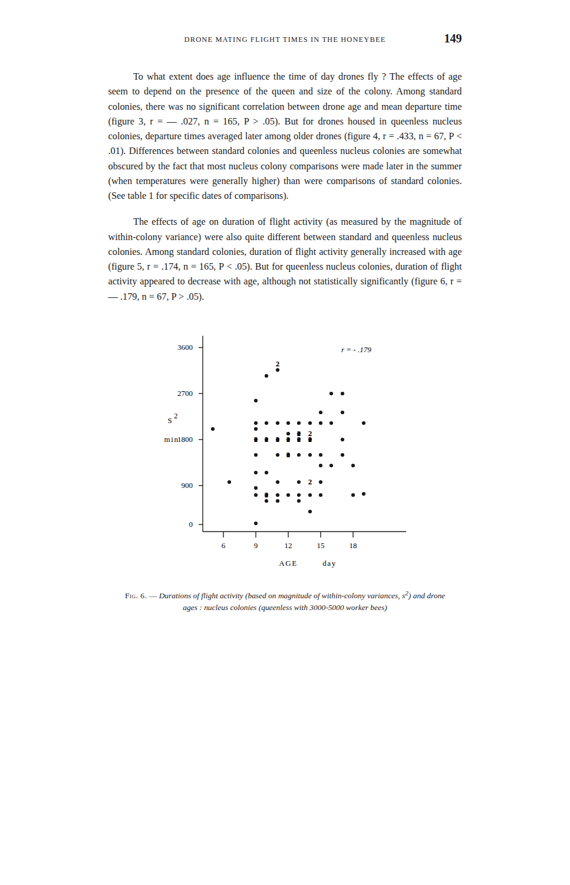Drone mating flight times in the honeybee 149
To what extent does age influence the time of day drones fly ? The effects of age seem to depend on the presence of the queen and size of the colony. Among standard colonies, there was no significant correlation between drone age and mean departure time (figure 3, r = — .027, n = 165, P > .05). But for drones housed in queenless nucleus colonies, departure times averaged later among older drones (figure 4, r = .433, n = 67, P < .01). Differences between standard colonies and queenless nucleus colonies are somewhat obscured by the fact that most nucleus colony comparisons were made later in the summer (when temperatures were generally higher) than were comparisons of standard colonies. (See table 1 for specific dates of comparisons).
The effects of age on duration of flight activity (as measured by the magnitude of within-colony variance) were also quite different between standard and queenless nucleus colonies. Among standard colonies, duration of flight activity generally increased with age (figure 5, r = .174, n = 165, P < .05). But for queenless nucleus colonies, duration of flight activity appeared to decrease with age, although not statistically significantly (figure 6, r = — .179, n = 67, P > .05).
3600 2700 1800 900 0 S 2 min 6 9 12 15 18 AGE day r = - .179 2 2 2 2 2 2 2 2 2 2 2 2
Fig. 6. — Durations of flight activity (based on magnitude of within-colony variances, s2) and drone ages : nucleus colonies (queenless with 3000-5000 worker bees)